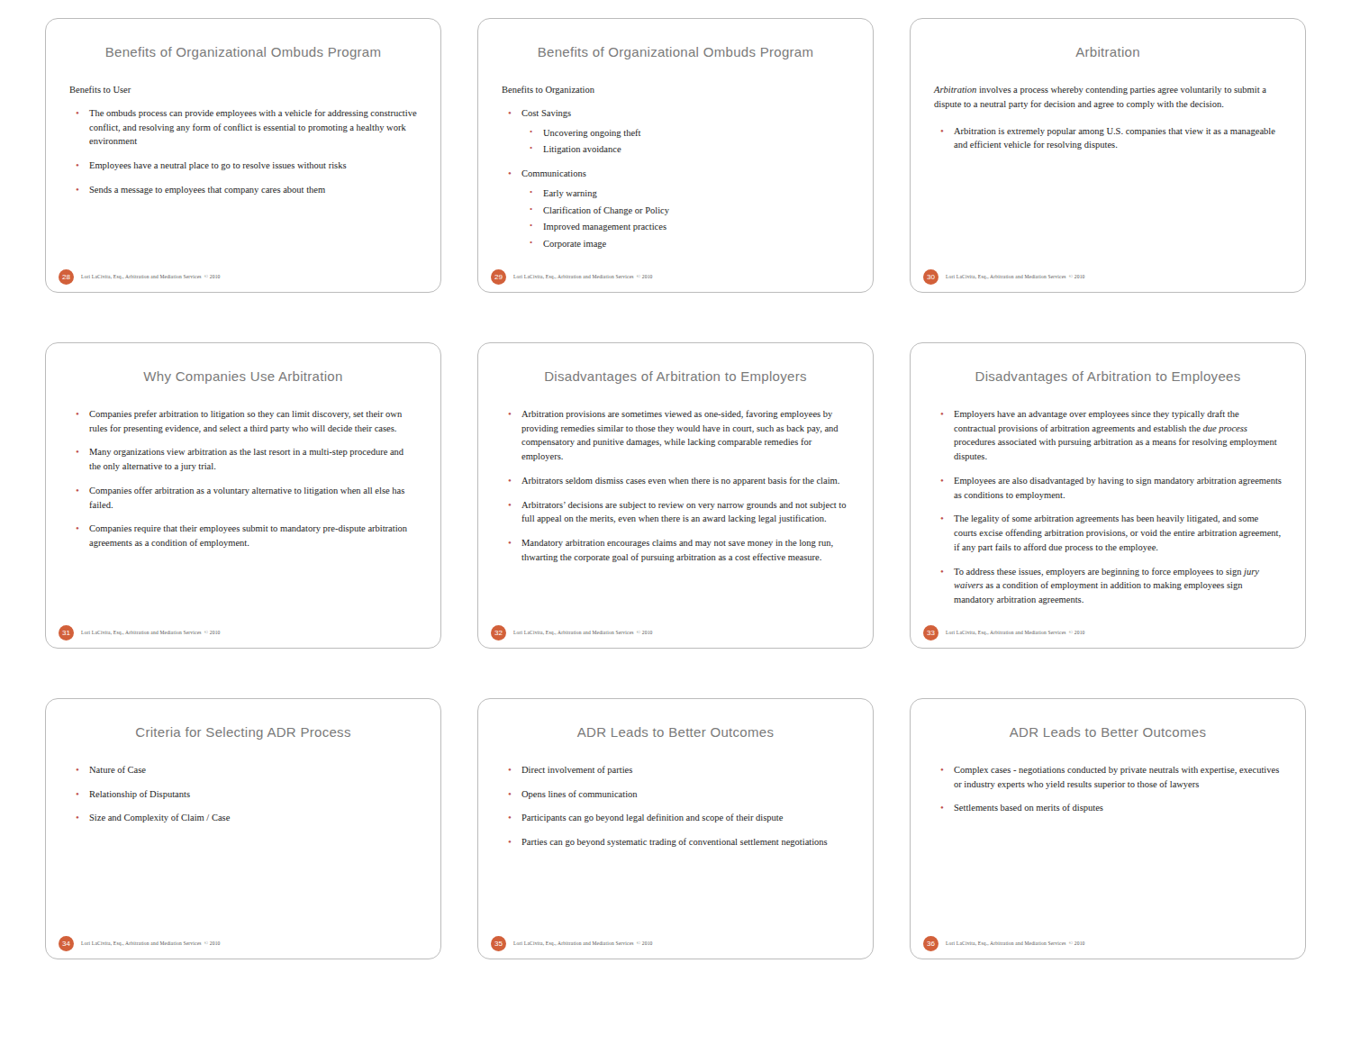Benefits of Organizational Ombuds Program
Benefits to User
The ombuds process can provide employees with a vehicle for addressing constructive conflict, and resolving any form of conflict is essential to promoting a healthy work environment
Employees have a neutral place to go to resolve issues without risks
Sends a message to employees that company cares about them
28 Lori LaCivita, Esq., Arbitration and Mediation Services © 2010
Benefits of Organizational Ombuds Program
Benefits to Organization
Cost Savings
Uncovering ongoing theft
Litigation avoidance
Communications
Early warning
Clarification of Change or Policy
Improved management practices
Corporate image
29 Lori LaCivita, Esq., Arbitration and Mediation Services © 2010
Arbitration
Arbitration involves a process whereby contending parties agree voluntarily to submit a dispute to a neutral party for decision and agree to comply with the decision.
Arbitration is extremely popular among U.S. companies that view it as a manageable and efficient vehicle for resolving disputes.
30 Lori LaCivita, Esq., Arbitration and Mediation Services © 2010
Why Companies Use Arbitration
Companies prefer arbitration to litigation so they can limit discovery, set their own rules for presenting evidence, and select a third party who will decide their cases.
Many organizations view arbitration as the last resort in a multi-step procedure and the only alternative to a jury trial.
Companies offer arbitration as a voluntary alternative to litigation when all else has failed.
Companies require that their employees submit to mandatory pre-dispute arbitration agreements as a condition of employment.
31 Lori LaCivita, Esq., Arbitration and Mediation Services © 2010
Disadvantages of Arbitration to Employers
Arbitration provisions are sometimes viewed as one-sided, favoring employees by providing remedies similar to those they would have in court, such as back pay, and compensatory and punitive damages, while lacking comparable remedies for employers.
Arbitrators seldom dismiss cases even when there is no apparent basis for the claim.
Arbitrators’ decisions are subject to review on very narrow grounds and not subject to full appeal on the merits, even when there is an award lacking legal justification.
Mandatory arbitration encourages claims and may not save money in the long run, thwarting the corporate goal of pursuing arbitration as a cost effective measure.
32 Lori LaCivita, Esq., Arbitration and Mediation Services © 2010
Disadvantages of Arbitration to Employees
Employers have an advantage over employees since they typically draft the contractual provisions of arbitration agreements and establish the due process procedures associated with pursuing arbitration as a means for resolving employment disputes.
Employees are also disadvantaged by having to sign mandatory arbitration agreements as conditions to employment.
The legality of some arbitration agreements has been heavily litigated, and some courts excise offending arbitration provisions, or void the entire arbitration agreement, if any part fails to afford due process to the employee.
To address these issues, employers are beginning to force employees to sign jury waivers as a condition of employment in addition to making employees sign mandatory arbitration agreements.
33 Lori LaCivita, Esq., Arbitration and Mediation Services © 2010
Criteria for Selecting ADR Process
Nature of Case
Relationship of Disputants
Size and Complexity of Claim / Case
34 Lori LaCivita, Esq., Arbitration and Mediation Services © 2010
ADR Leads to Better Outcomes
Direct involvement of parties
Opens lines of communication
Participants can go beyond legal definition and scope of their dispute
Parties can go beyond systematic trading of conventional settlement negotiations
35 Lori LaCivita, Esq., Arbitration and Mediation Services © 2010
ADR Leads to Better Outcomes
Complex cases - negotiations conducted by private neutrals with expertise, executives or industry experts who yield results superior to those of lawyers
Settlements based on merits of disputes
36 Lori LaCivita, Esq., Arbitration and Mediation Services © 2010